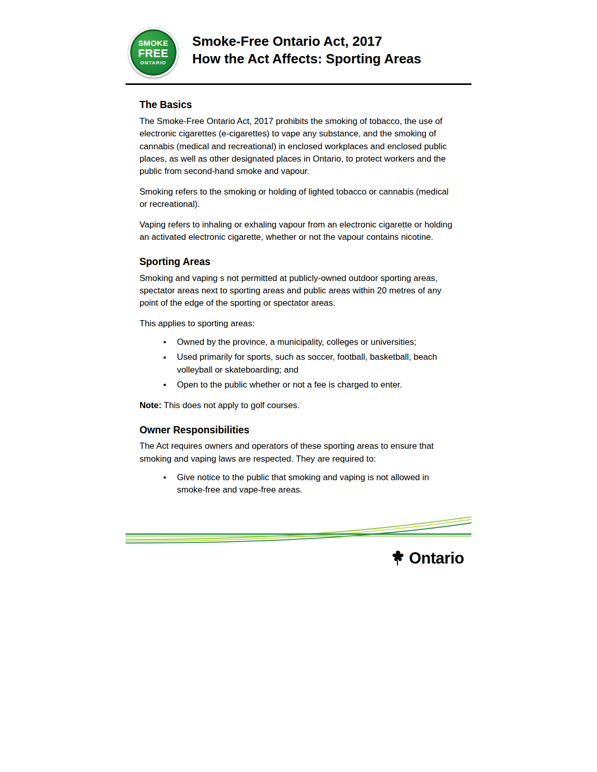SMOKE FREE ONTARIO
Smoke-Free Ontario Act, 2017
How the Act Affects: Sporting Areas
The Basics
The Smoke-Free Ontario Act, 2017 prohibits the smoking of tobacco, the use of electronic cigarettes (e-cigarettes) to vape any substance, and the smoking of cannabis (medical and recreational) in enclosed workplaces and enclosed public places, as well as other designated places in Ontario, to protect workers and the public from second-hand smoke and vapour.
Smoking refers to the smoking or holding of lighted tobacco or cannabis (medical or recreational).
Vaping refers to inhaling or exhaling vapour from an electronic cigarette or holding an activated electronic cigarette, whether or not the vapour contains nicotine.
Sporting Areas
Smoking and vaping s not permitted at publicly-owned outdoor sporting areas, spectator areas next to sporting areas and public areas within 20 metres of any point of the edge of the sporting or spectator areas.
This applies to sporting areas:
Owned by the province, a municipality, colleges or universities;
Used primarily for sports, such as soccer, football, basketball, beach volleyball or skateboarding; and
Open to the public whether or not a fee is charged to enter.
Note: This does not apply to golf courses.
Owner Responsibilities
The Act requires owners and operators of these sporting areas to ensure that smoking and vaping laws are respected. They are required to:
Give notice to the public that smoking and vaping is not allowed in smoke-free and vape-free areas.
Ontario